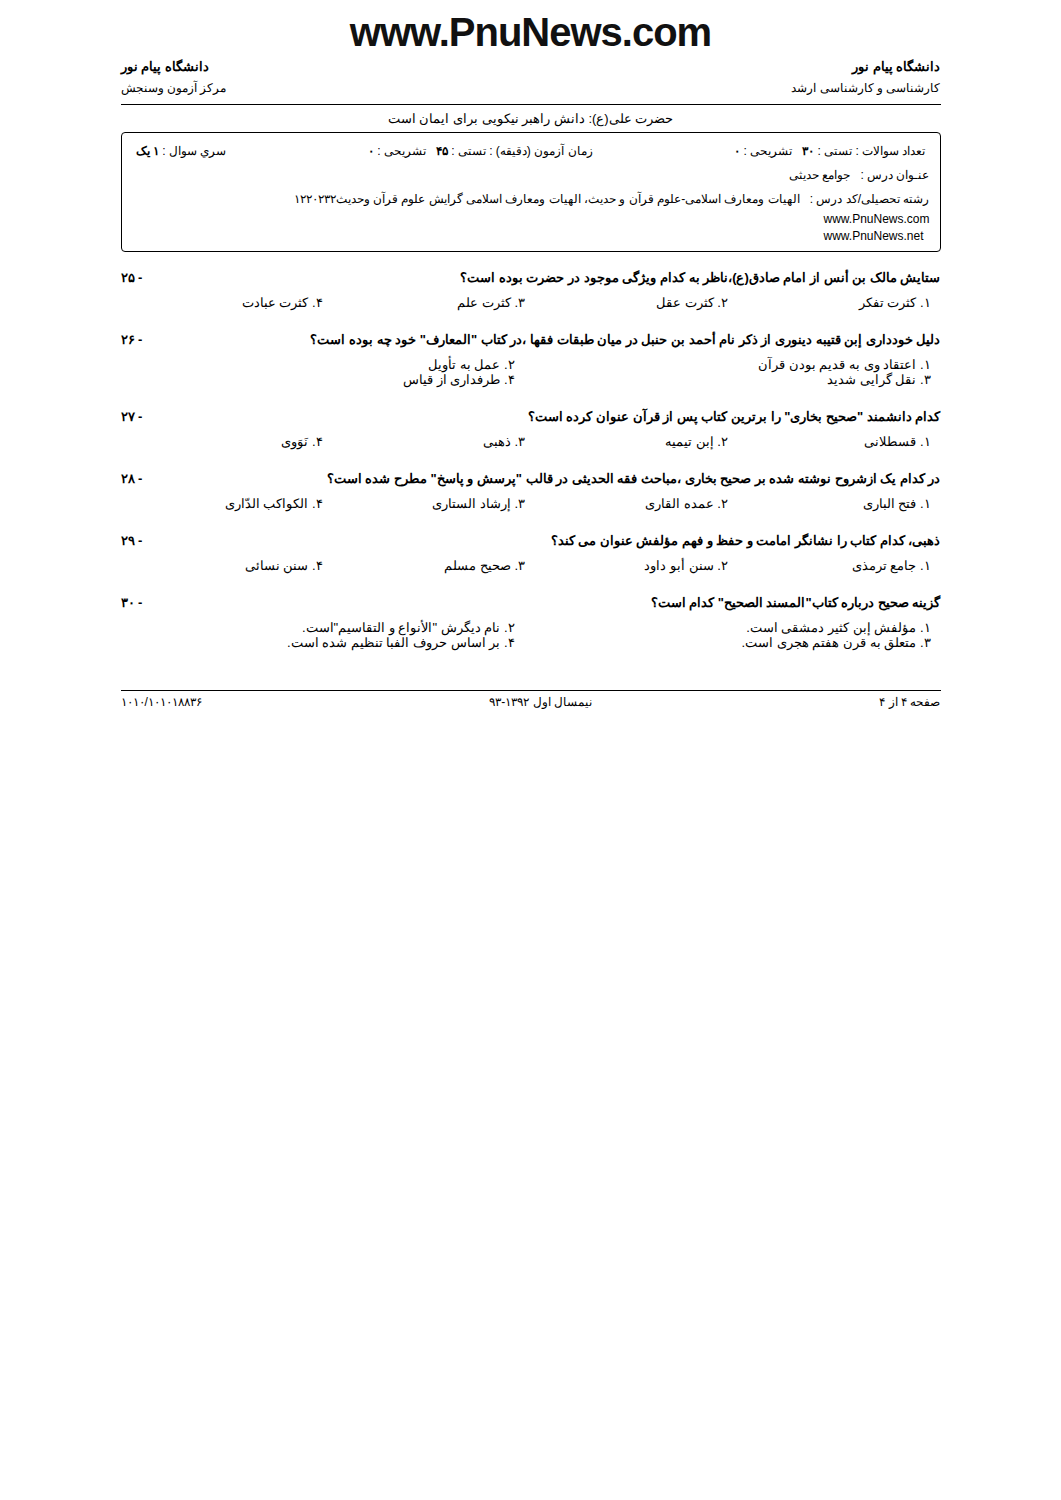www.PnuNews.com
دانشگاه پیام نور
کارشناسی و کارشناسی ارشد
دانشگاه پیام نور
مرکز آزمون وسنجش
حضرت علی(ع): دانش راهبر نیکویی برای ایمان است
تعداد سوالات : تستی : ۳۰ تشریحی : ۰
زمان آزمون (دقیقه) : تستی : ۴۵ تشریحی : ۰
سري سوال : ۱ یک
عنـوان درس : جوامع حدیثی
رشته تحصیلی/کد درس : الهیات ومعارف اسلامی-علوم قرآن و حدیث، الهیات ومعارف اسلامی گرایش علوم قرآن وحدیث۱۲۲۰۲۳۲
www.PnuNews.com
www.PnuNews.net
۲۵ - ستایش مالک بن أنس از امام صادق(ع)،ناظر به کدام ویژگی موجود در حضرت بوده است؟
۱. کثرت تفکر
۲. کثرت عقل
۳. کثرت علم
۴. کثرت عبادت
۲۶ - دلیل خودداری إبن قتیبه دینوری از ذکر نام أحمد بن حنبل در میان طبقات فقها ،در کتاب "المعارف" خود چه بوده است؟
۱. اعتقاد وی به قدیم بودن قرآن
۲. عمل به تأویل
۳. نقل گرایی شدید
۴. طرفداری از قیاس
۲۷ - کدام دانشمند "صحیح بخاری" را برترین کتاب پس از قرآن عنوان کرده است؟
۱. قسطلانی
۲. إبن تیمیه
۳. ذهبی
۴. نَوَوی
۲۸ - در کدام یک ازشروح نوشته شده بر صحیح بخاری ،مباحث فقه الحدیثی در قالب "پرسش و پاسخ" مطرح شده است؟
۱. فتح الباری
۲. عمده القاری
۳. إرشاد الستاری
۴. الکواکب الدّاری
۲۹ - ذهبی، کدام کتاب را نشانگر امامت و حفظ و فهم مؤلفش عنوان می کند؟
۱. جامع ترمذی
۲. سنن أبو داود
۳. صحیح مسلم
۴. سنن نسائی
۳۰ - گزینه صحیح درباره کتاب"المسند الصحیح" کدام است؟
۱. مؤلفش إبن کثیر دمشقی است.
۲. نام دیگرش "الأنواع و التقاسیم"است.
۳. متعلق به قرن هفتم هجری است.
۴. بر اساس حروف الفبا تنظیم شده است.
صفحه ۴ از ۴
نیمسال اول ۱۳۹۲-۹۳
۱۰۱۰/۱۰۱۰۱۸۸۳۶